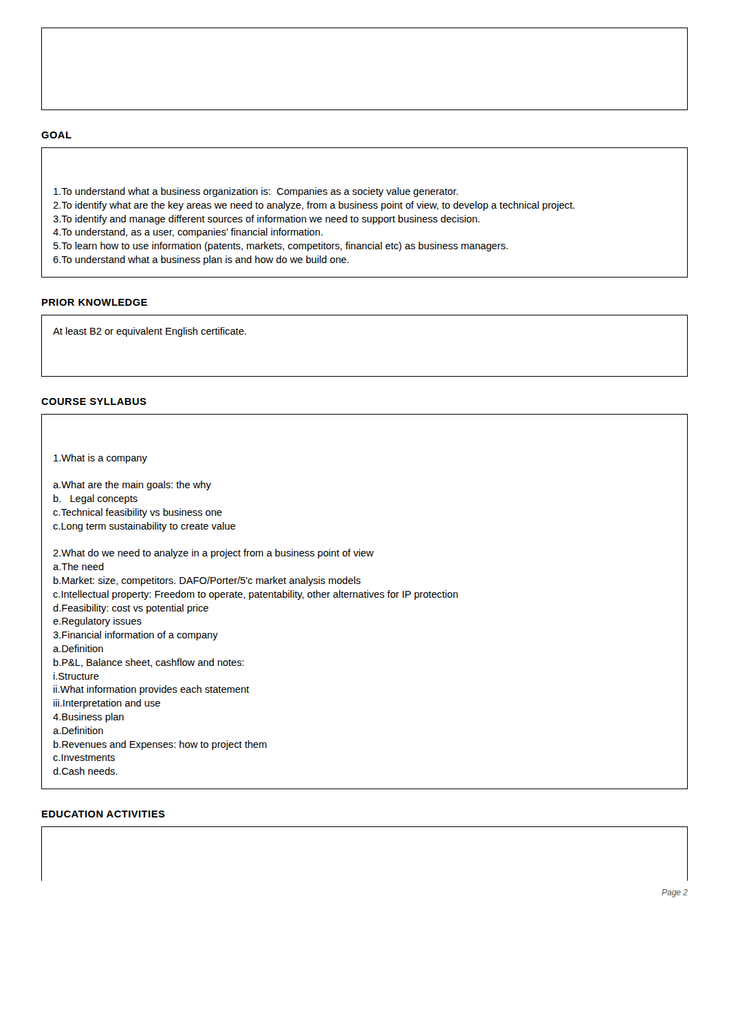GOAL
1.To understand what a business organization is: Companies as a society value generator.
2.To identify what are the key areas we need to analyze, from a business point of view, to develop a technical project.
3.To identify and manage different sources of information we need to support business decision.
4.To understand, as a user, companies’ financial information.
5.To learn how to use information (patents, markets, competitors, financial etc) as business managers.
6.To understand what a business plan is and how do we build one.
PRIOR KNOWLEDGE
At least B2 or equivalent English certificate.
COURSE SYLLABUS
1.What is a company
a.What are the main goals: the why
b. Legal concepts
c.Technical feasibility vs business one
c.Long term sustainability to create value
2.What do we need to analyze in a project from a business point of view
a.The need
b.Market: size, competitors. DAFO/Porter/5'c market analysis models
c.Intellectual property: Freedom to operate, patentability, other alternatives for IP protection
d.Feasibility: cost vs potential price
e.Regulatory issues
3.Financial information of a company
a.Definition
b.P&L, Balance sheet, cashflow and notes:
i.Structure
ii.What information provides each statement
iii.Interpretation and use
4.Business plan
a.Definition
b.Revenues and Expenses: how to project them
c.Investments
d.Cash needs.
EDUCATION ACTIVITIES
Page 2